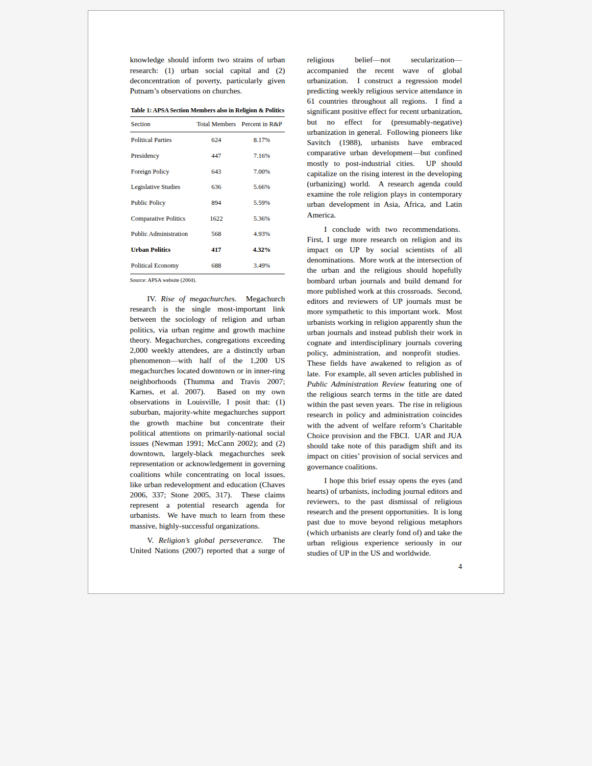knowledge should inform two strains of urban research: (1) urban social capital and (2) deconcentration of poverty, particularly given Putnam’s observations on churches.
Table 1: APSA Section Members also in Religion & Politics
| Section | Total Members | Percent in R&P |
| --- | --- | --- |
| Political Parties | 624 | 8.17% |
| Presidency | 447 | 7.16% |
| Foreign Policy | 643 | 7.00% |
| Legislative Studies | 636 | 5.66% |
| Public Policy | 894 | 5.59% |
| Comparative Politics | 1622 | 5.36% |
| Public Administration | 568 | 4.93% |
| Urban Politics | 417 | 4.32% |
| Political Economy | 688 | 3.49% |
Source: APSA website (2004).
IV. Rise of megachurches. Megachurch research is the single most-important link between the sociology of religion and urban politics, via urban regime and growth machine theory. Megachurches, congregations exceeding 2,000 weekly attendees, are a distinctly urban phenomenon—with half of the 1,200 US megachurches located downtown or in inner-ring neighborhoods (Thumma and Travis 2007; Karnes, et al. 2007). Based on my own observations in Louisville, I posit that: (1) suburban, majority-white megachurches support the growth machine but concentrate their political attentions on primarily-national social issues (Newman 1991; McCann 2002); and (2) downtown, largely-black megachurches seek representation or acknowledgement in governing coalitions while concentrating on local issues, like urban redevelopment and education (Chaves 2006, 337; Stone 2005, 317). These claims represent a potential research agenda for urbanists. We have much to learn from these massive, highly-successful organizations.
V. Religion’s global perseverance. The United Nations (2007) reported that a surge of religious belief—not secularization—accompanied the recent wave of global urbanization. I construct a regression model predicting weekly religious service attendance in 61 countries throughout all regions. I find a significant positive effect for recent urbanization, but no effect for (presumably-negative) urbanization in general. Following pioneers like Savitch (1988), urbanists have embraced comparative urban development—but confined mostly to post-industrial cities. UP should capitalize on the rising interest in the developing (urbanizing) world. A research agenda could examine the role religion plays in contemporary urban development in Asia, Africa, and Latin America.
I conclude with two recommendations. First, I urge more research on religion and its impact on UP by social scientists of all denominations. More work at the intersection of the urban and the religious should hopefully bombard urban journals and build demand for more published work at this crossroads. Second, editors and reviewers of UP journals must be more sympathetic to this important work. Most urbanists working in religion apparently shun the urban journals and instead publish their work in cognate and interdisciplinary journals covering policy, administration, and nonprofit studies. These fields have awakened to religion as of late. For example, all seven articles published in Public Administration Review featuring one of the religious search terms in the title are dated within the past seven years. The rise in religious research in policy and administration coincides with the advent of welfare reform’s Charitable Choice provision and the FBCI. UAR and JUA should take note of this paradigm shift and its impact on cities’ provision of social services and governance coalitions.
I hope this brief essay opens the eyes (and hearts) of urbanists, including journal editors and reviewers, to the past dismissal of religious research and the present opportunities. It is long past due to move beyond religious metaphors (which urbanists are clearly fond of) and take the urban religious experience seriously in our studies of UP in the US and worldwide.
4